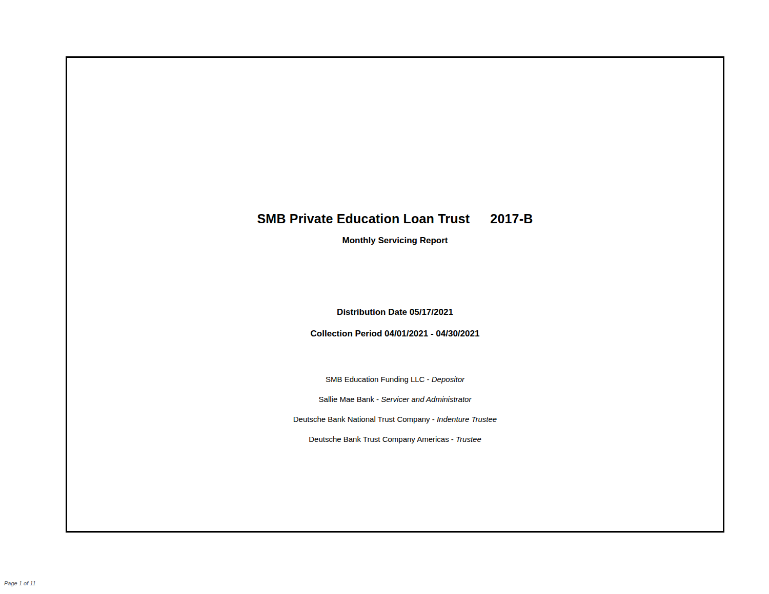SMB Private Education Loan Trust2017-B
Monthly Servicing Report
Distribution Date 05/17/2021
Collection Period 04/01/2021 - 04/30/2021
SMB Education Funding LLC - Depositor
Sallie Mae Bank - Servicer and Administrator
Deutsche Bank National Trust Company - Indenture Trustee
Deutsche Bank Trust Company Americas - Trustee
Page 1 of 11